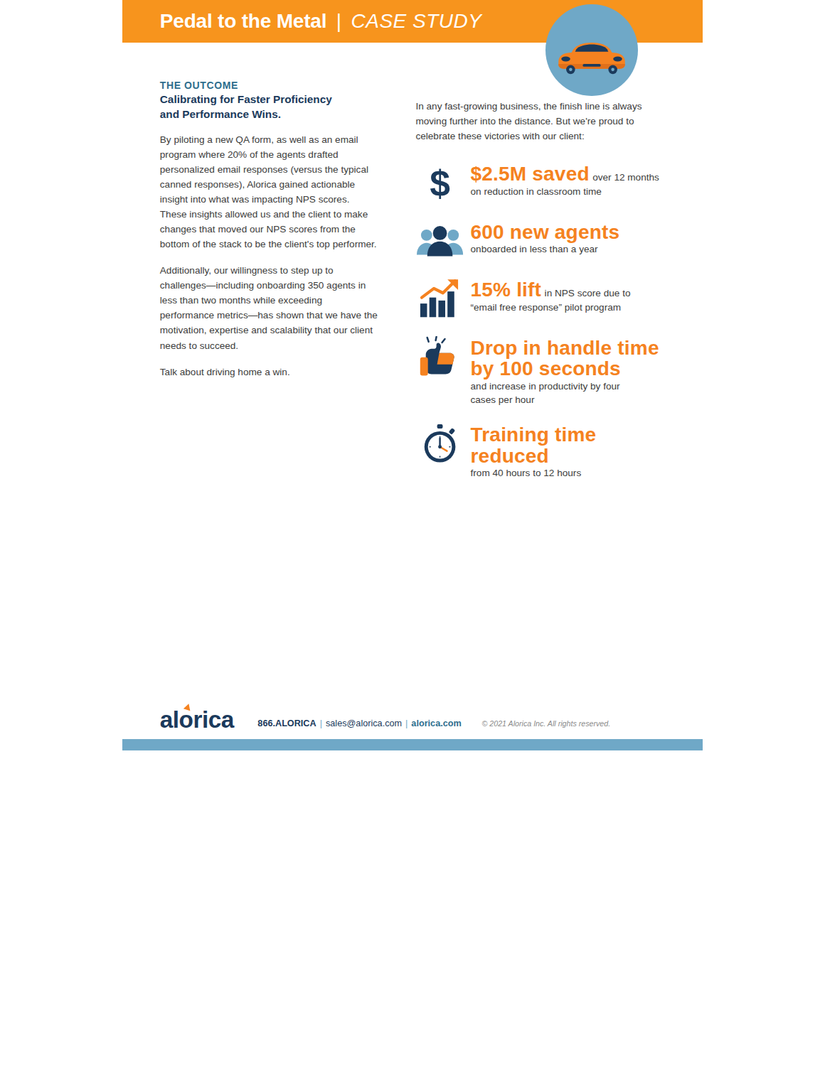Pedal to the Metal | CASE STUDY
THE OUTCOME
Calibrating for Faster Proficiency
and Performance Wins.
By piloting a new QA form, as well as an email program where 20% of the agents drafted personalized email responses (versus the typical canned responses), Alorica gained actionable insight into what was impacting NPS scores. These insights allowed us and the client to make changes that moved our NPS scores from the bottom of the stack to be the client's top performer.
Additionally, our willingness to step up to challenges—including onboarding 350 agents in less than two months while exceeding performance metrics—has shown that we have the motivation, expertise and scalability that our client needs to succeed.
Talk about driving home a win.
In any fast-growing business, the finish line is always moving further into the distance. But we're proud to celebrate these victories with our client:
$
$2.5M saved over 12 months
on reduction in classroom time
600 new agents
onboarded in less than a year
15% lift in NPS score due to
“email free response” pilot program
Drop in handle time
by 100 seconds
and increase in productivity by four
cases per hour
Training time reduced
from 40 hours to 12 hours
alorica
866.ALORICA|sales@alorica.com|alorica.com
© 2021 Alorica Inc. All rights reserved.